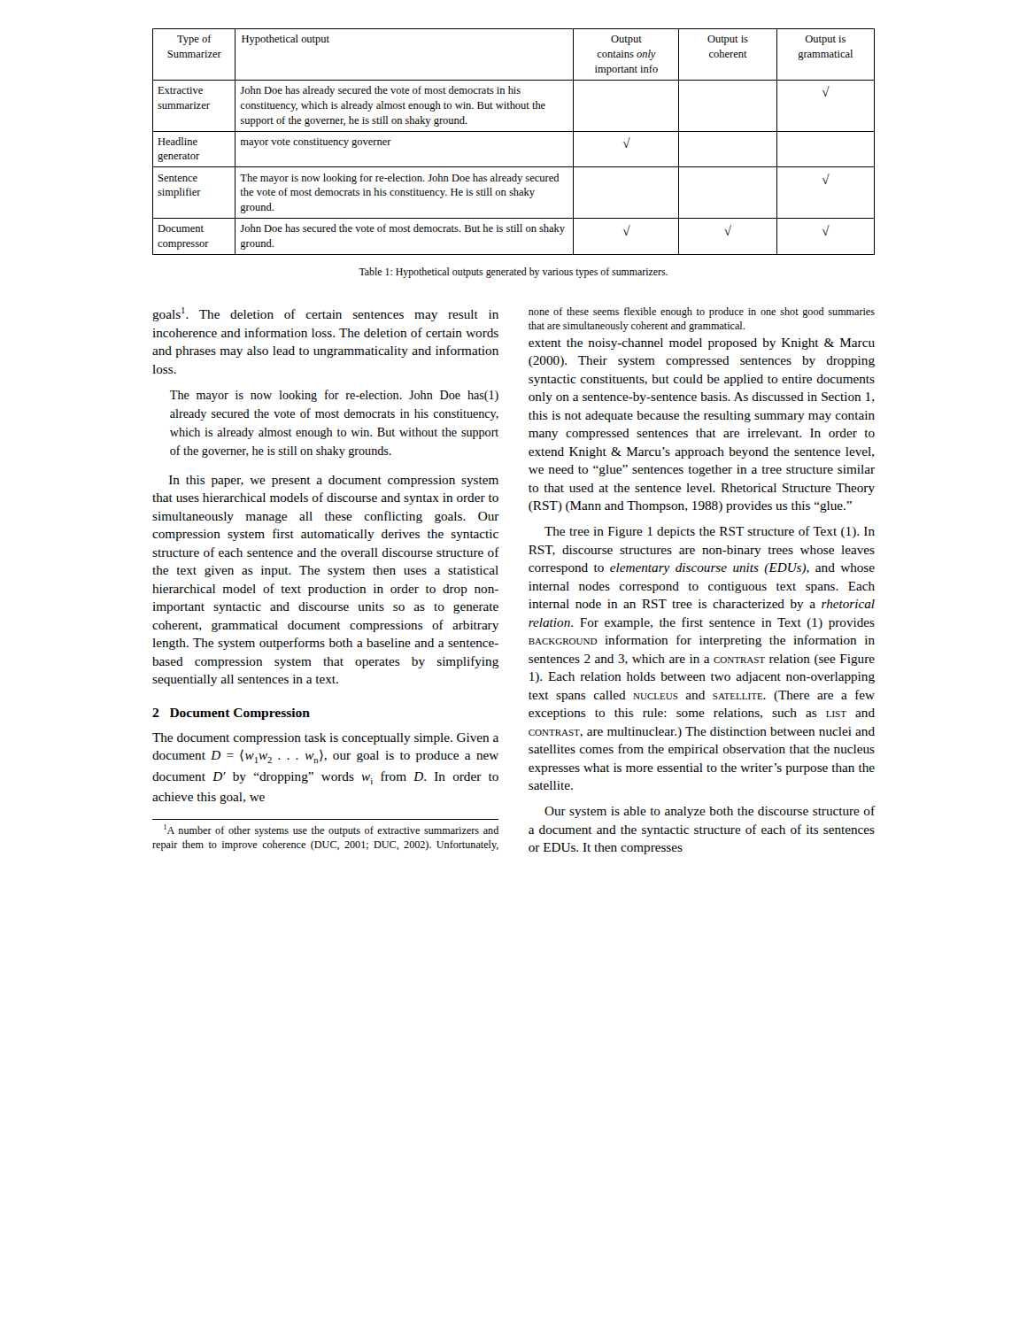Table 1: Hypothetical outputs generated by various types of summarizers.
| Type of Summarizer | Hypothetical output | Output contains only important info | Output is coherent | Output is grammatical |
| --- | --- | --- | --- | --- |
| Extractive summarizer | John Doe has already secured the vote of most democrats in his constituency, which is already almost enough to win. But without the support of the governer, he is still on shaky ground. | | | √ |
| Headline generator | mayor vote constituency governer | √ | | |
| Sentence simplifier | The mayor is now looking for re-election. John Doe has already secured the vote of most democrats in his constituency. He is still on shaky ground. | | | √ |
| Document compressor | John Doe has secured the vote of most democrats. But he is still on shaky ground. | √ | √ | √ |
goals1. The deletion of certain sentences may result in incoherence and information loss. The deletion of certain words and phrases may also lead to ungrammaticality and information loss.
(1) The mayor is now looking for re-election. John Doe has already secured the vote of most democrats in his constituency, which is already almost enough to win. But without the support of the governer, he is still on shaky grounds.
In this paper, we present a document compression system that uses hierarchical models of discourse and syntax in order to simultaneously manage all these conflicting goals. Our compression system first automatically derives the syntactic structure of each sentence and the overall discourse structure of the text given as input. The system then uses a statistical hierarchical model of text production in order to drop non-important syntactic and discourse units so as to generate coherent, grammatical document compressions of arbitrary length. The system outperforms both a baseline and a sentence-based compression system that operates by simplifying sequentially all sentences in a text.
2 Document Compression
The document compression task is conceptually simple. Given a document D = ⟨w1w2 . . . wn⟩, our goal is to produce a new document D′ by “dropping” words wi from D. In order to achieve this goal, we
1A number of other systems use the outputs of extractive summarizers and repair them to improve coherence (DUC, 2001; DUC, 2002). Unfortunately, none of these seems flexible enough to produce in one shot good summaries that are simultaneously coherent and grammatical.
extent the noisy-channel model proposed by Knight & Marcu (2000). Their system compressed sentences by dropping syntactic constituents, but could be applied to entire documents only on a sentence-by-sentence basis. As discussed in Section 1, this is not adequate because the resulting summary may contain many compressed sentences that are irrelevant. In order to extend Knight & Marcu’s approach beyond the sentence level, we need to “glue” sentences together in a tree structure similar to that used at the sentence level. Rhetorical Structure Theory (RST) (Mann and Thompson, 1988) provides us this “glue.”
The tree in Figure 1 depicts the RST structure of Text (1). In RST, discourse structures are non-binary trees whose leaves correspond to elementary discourse units (EDUs), and whose internal nodes correspond to contiguous text spans. Each internal node in an RST tree is characterized by a rhetorical relation. For example, the first sentence in Text (1) provides background information for interpreting the information in sentences 2 and 3, which are in a contrast relation (see Figure 1). Each relation holds between two adjacent non-overlapping text spans called nucleus and satellite. (There are a few exceptions to this rule: some relations, such as list and contrast, are multinuclear.) The distinction between nuclei and satellites comes from the empirical observation that the nucleus expresses what is more essential to the writer’s purpose than the satellite.
Our system is able to analyze both the discourse structure of a document and the syntactic structure of each of its sentences or EDUs. It then compresses